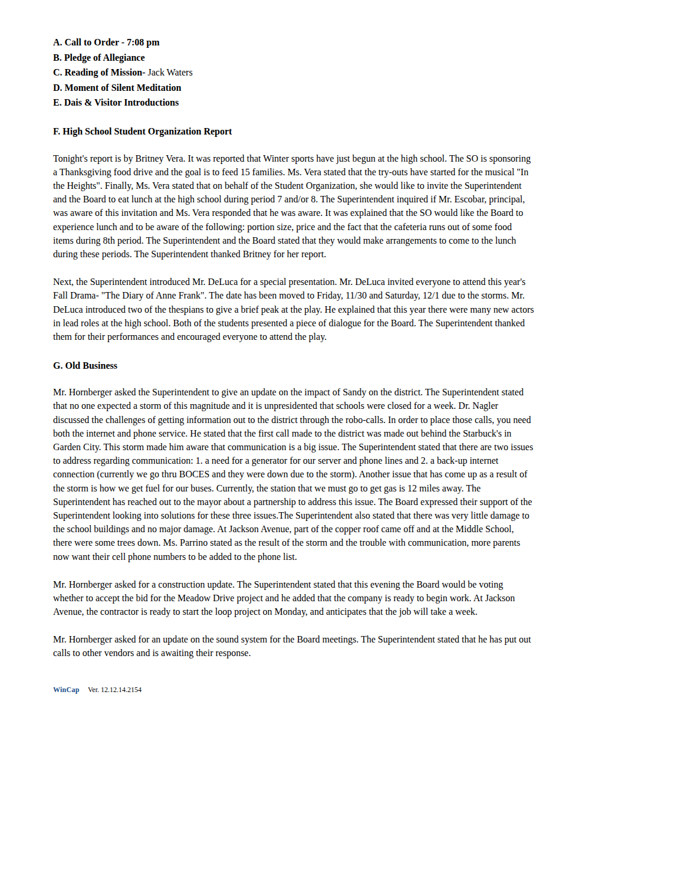A. Call to Order - 7:08 pm
B. Pledge of Allegiance
C. Reading of Mission- Jack Waters
D. Moment of Silent Meditation
E. Dais & Visitor Introductions
F. High School Student Organization Report
Tonight's report is by Britney Vera. It was reported that Winter sports have just begun at the high school. The SO is sponsoring a Thanksgiving food drive and the goal is to feed 15 families. Ms. Vera stated that the try-outs have started for the musical "In the Heights". Finally, Ms. Vera stated that on behalf of the Student Organization, she would like to invite the Superintendent and the Board to eat lunch at the high school during period 7 and/or 8. The Superintendent inquired if Mr. Escobar, principal, was aware of this invitation and Ms. Vera responded that he was aware. It was explained that the SO would like the Board to experience lunch and to be aware of the following: portion size, price and the fact that the cafeteria runs out of some food items during 8th period. The Superintendent and the Board stated that they would make arrangements to come to the lunch during these periods. The Superintendent thanked Britney for her report.
Next, the Superintendent introduced Mr. DeLuca for a special presentation. Mr. DeLuca invited everyone to attend this year's Fall Drama- "The Diary of Anne Frank". The date has been moved to Friday, 11/30 and Saturday, 12/1 due to the storms. Mr. DeLuca introduced two of the thespians to give a brief peak at the play. He explained that this year there were many new actors in lead roles at the high school. Both of the students presented a piece of dialogue for the Board. The Superintendent thanked them for their performances and encouraged everyone to attend the play.
G. Old Business
Mr. Hornberger asked the Superintendent to give an update on the impact of Sandy on the district. The Superintendent stated that no one expected a storm of this magnitude and it is unpresidented that schools were closed for a week. Dr. Nagler discussed the challenges of getting information out to the district through the robo-calls. In order to place those calls, you need both the internet and phone service. He stated that the first call made to the district was made out behind the Starbuck's in Garden City. This storm made him aware that communication is a big issue. The Superintendent stated that there are two issues to address regarding communication: 1. a need for a generator for our server and phone lines and 2. a back-up internet connection (currently we go thru BOCES and they were down due to the storm). Another issue that has come up as a result of the storm is how we get fuel for our buses. Currently, the station that we must go to get gas is 12 miles away. The Superintendent has reached out to the mayor about a partnership to address this issue. The Board expressed their support of the Superintendent looking into solutions for these three issues.The Superintendent also stated that there was very little damage to the school buildings and no major damage. At Jackson Avenue, part of the copper roof came off and at the Middle School, there were some trees down. Ms. Parrino stated as the result of the storm and the trouble with communication, more parents now want their cell phone numbers to be added to the phone list.
Mr. Hornberger asked for a construction update. The Superintendent stated that this evening the Board would be voting whether to accept the bid for the Meadow Drive project and he added that the company is ready to begin work. At Jackson Avenue, the contractor is ready to start the loop project on Monday, and anticipates that the job will take a week.
Mr. Hornberger asked for an update on the sound system for the Board meetings. The Superintendent stated that he has put out calls to other vendors and is awaiting their response.
Win Cap Ver. 12.12.14.2154